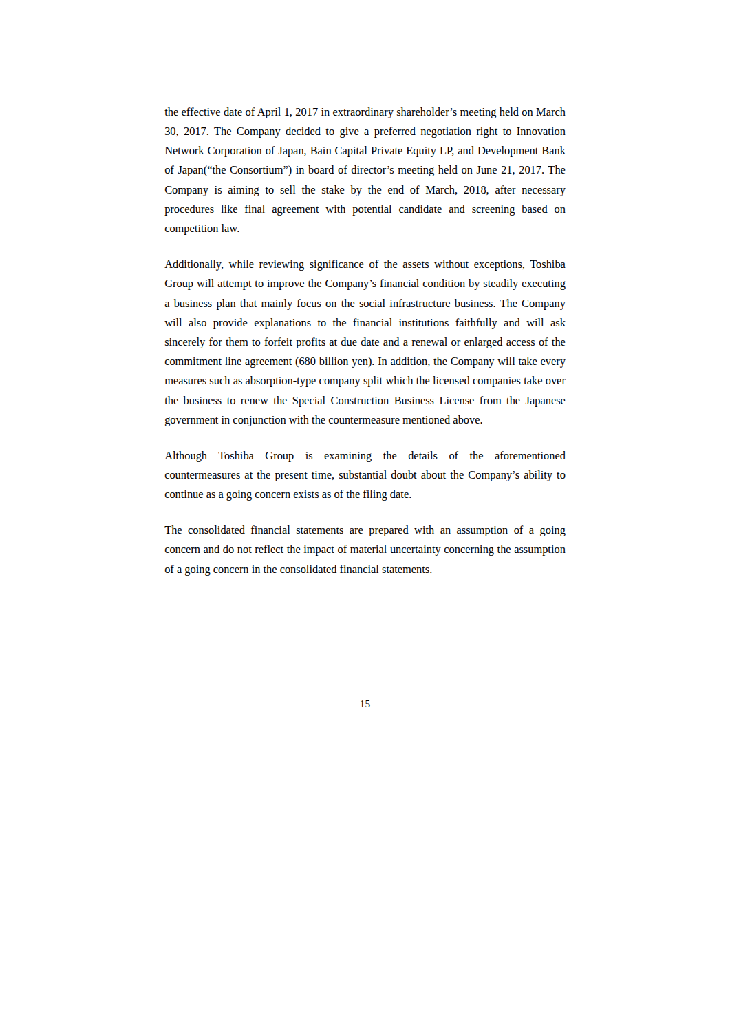the effective date of April 1, 2017 in extraordinary shareholder’s meeting held on March 30, 2017. The Company decided to give a preferred negotiation right to Innovation Network Corporation of Japan, Bain Capital Private Equity LP, and Development Bank of Japan(“the Consortium”) in board of director’s meeting held on June 21, 2017. The Company is aiming to sell the stake by the end of March, 2018, after necessary procedures like final agreement with potential candidate and screening based on competition law.
Additionally, while reviewing significance of the assets without exceptions, Toshiba Group will attempt to improve the Company’s financial condition by steadily executing a business plan that mainly focus on the social infrastructure business. The Company will also provide explanations to the financial institutions faithfully and will ask sincerely for them to forfeit profits at due date and a renewal or enlarged access of the commitment line agreement (680 billion yen). In addition, the Company will take every measures such as absorption-type company split which the licensed companies take over the business to renew the Special Construction Business License from the Japanese government in conjunction with the countermeasure mentioned above.
Although Toshiba Group is examining the details of the aforementioned countermeasures at the present time, substantial doubt about the Company’s ability to continue as a going concern exists as of the filing date.
The consolidated financial statements are prepared with an assumption of a going concern and do not reflect the impact of material uncertainty concerning the assumption of a going concern in the consolidated financial statements.
15